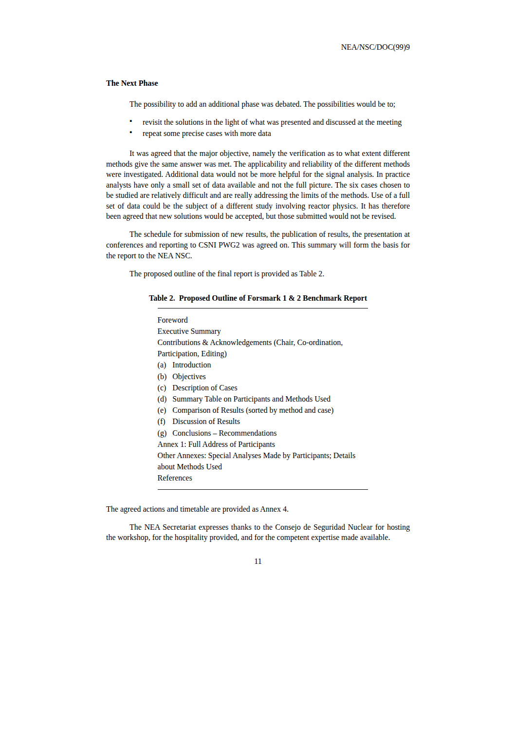NEA/NSC/DOC(99)9
The Next Phase
The possibility to add an additional phase was debated. The possibilities would be to;
revisit the solutions in the light of what was presented and discussed at the meeting
repeat some precise cases with more data
It was agreed that the major objective, namely the verification as to what extent different methods give the same answer was met. The applicability and reliability of the different methods were investigated. Additional data would not be more helpful for the signal analysis. In practice analysts have only a small set of data available and not the full picture. The six cases chosen to be studied are relatively difficult and are really addressing the limits of the methods. Use of a full set of data could be the subject of a different study involving reactor physics. It has therefore been agreed that new solutions would be accepted, but those submitted would not be revised.
The schedule for submission of new results, the publication of results, the presentation at conferences and reporting to CSNI PWG2 was agreed on. This summary will form the basis for the report to the NEA NSC.
The proposed outline of the final report is provided as Table 2.
Table 2. Proposed Outline of Forsmark 1 & 2 Benchmark Report
Foreword
Executive Summary
Contributions & Acknowledgements (Chair, Co-ordination, Participation, Editing)
(a) Introduction
(b) Objectives
(c) Description of Cases
(d) Summary Table on Participants and Methods Used
(e) Comparison of Results (sorted by method and case)
(f) Discussion of Results
(g) Conclusions – Recommendations
Annex 1: Full Address of Participants
Other Annexes: Special Analyses Made by Participants; Details about Methods Used
References
The agreed actions and timetable are provided as Annex 4.
The NEA Secretariat expresses thanks to the Consejo de Seguridad Nuclear for hosting the workshop, for the hospitality provided, and for the competent expertise made available.
11